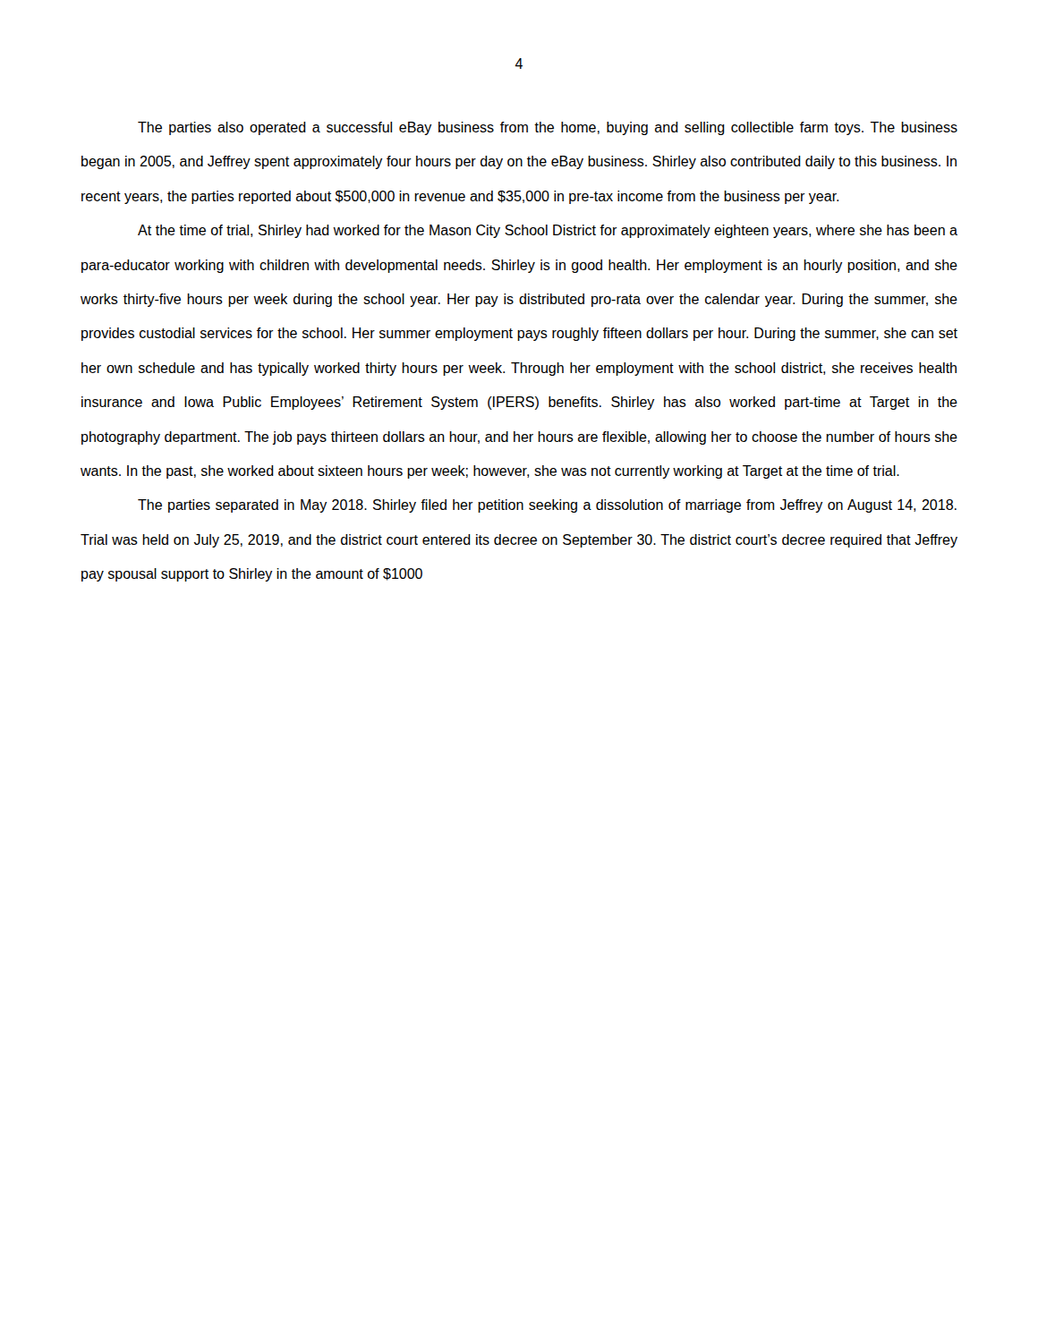4
The parties also operated a successful eBay business from the home, buying and selling collectible farm toys. The business began in 2005, and Jeffrey spent approximately four hours per day on the eBay business. Shirley also contributed daily to this business. In recent years, the parties reported about $500,000 in revenue and $35,000 in pre-tax income from the business per year.
At the time of trial, Shirley had worked for the Mason City School District for approximately eighteen years, where she has been a para-educator working with children with developmental needs. Shirley is in good health. Her employment is an hourly position, and she works thirty-five hours per week during the school year. Her pay is distributed pro-rata over the calendar year. During the summer, she provides custodial services for the school. Her summer employment pays roughly fifteen dollars per hour. During the summer, she can set her own schedule and has typically worked thirty hours per week. Through her employment with the school district, she receives health insurance and Iowa Public Employees’ Retirement System (IPERS) benefits. Shirley has also worked part-time at Target in the photography department. The job pays thirteen dollars an hour, and her hours are flexible, allowing her to choose the number of hours she wants. In the past, she worked about sixteen hours per week; however, she was not currently working at Target at the time of trial.
The parties separated in May 2018. Shirley filed her petition seeking a dissolution of marriage from Jeffrey on August 14, 2018. Trial was held on July 25, 2019, and the district court entered its decree on September 30. The district court’s decree required that Jeffrey pay spousal support to Shirley in the amount of $1000